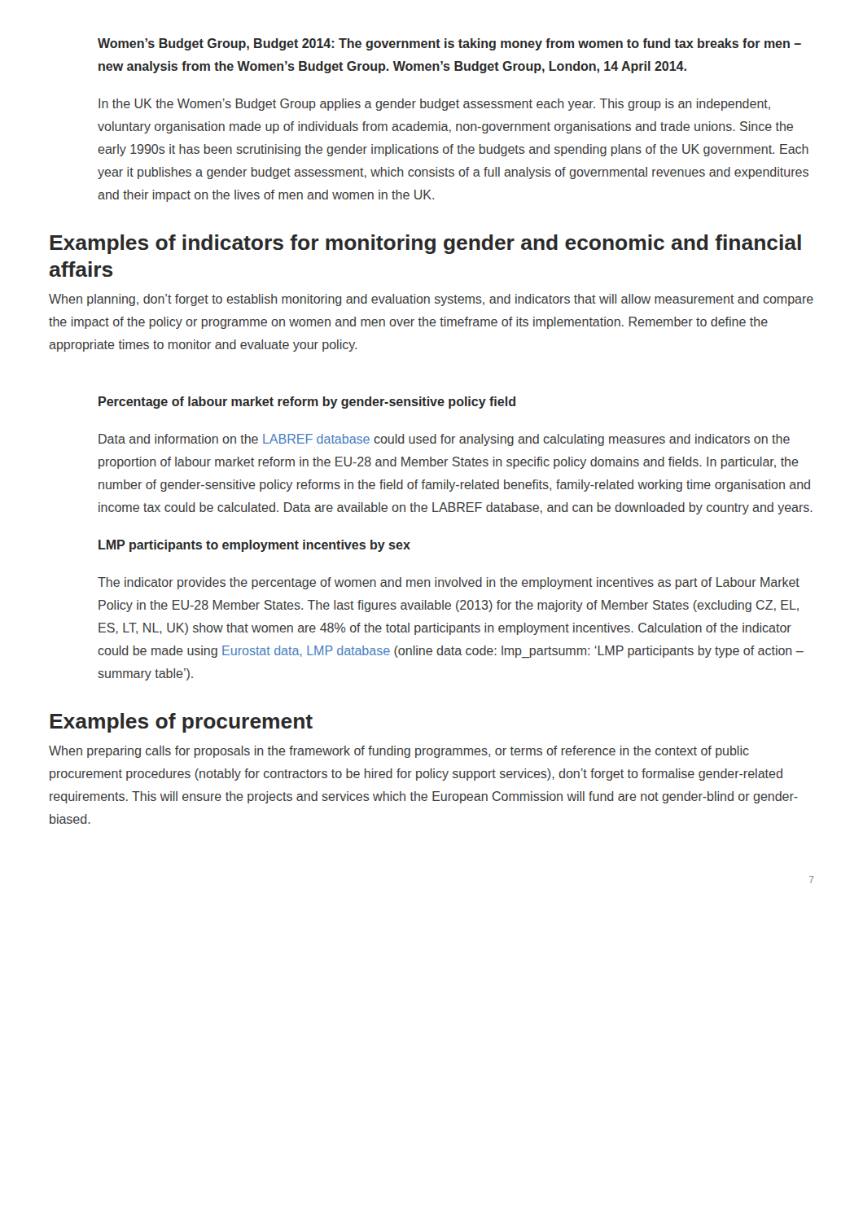Women’s Budget Group, Budget 2014: The government is taking money from women to fund tax breaks for men – new analysis from the Women’s Budget Group. Women’s Budget Group, London, 14 April 2014.
In the UK the Women’s Budget Group applies a gender budget assessment each year. This group is an independent, voluntary organisation made up of individuals from academia, non-government organisations and trade unions. Since the early 1990s it has been scrutinising the gender implications of the budgets and spending plans of the UK government. Each year it publishes a gender budget assessment, which consists of a full analysis of governmental revenues and expenditures and their impact on the lives of men and women in the UK.
Examples of indicators for monitoring gender and economic and financial affairs
When planning, don’t forget to establish monitoring and evaluation systems, and indicators that will allow measurement and compare the impact of the policy or programme on women and men over the timeframe of its implementation. Remember to define the appropriate times to monitor and evaluate your policy.
Percentage of labour market reform by gender-sensitive policy field
Data and information on the LABREF database could used for analysing and calculating measures and indicators on the proportion of labour market reform in the EU-28 and Member States in specific policy domains and fields. In particular, the number of gender-sensitive policy reforms in the field of family-related benefits, family-related working time organisation and income tax could be calculated. Data are available on the LABREF database, and can be downloaded by country and years.
LMP participants to employment incentives by sex
The indicator provides the percentage of women and men involved in the employment incentives as part of Labour Market Policy in the EU-28 Member States. The last figures available (2013) for the majority of Member States (excluding CZ, EL, ES, LT, NL, UK) show that women are 48% of the total participants in employment incentives. Calculation of the indicator could be made using Eurostat data, LMP database (online data code: lmp_partsumm: ‘LMP participants by type of action – summary table’).
Examples of procurement
When preparing calls for proposals in the framework of funding programmes, or terms of reference in the context of public procurement procedures (notably for contractors to be hired for policy support services), don’t forget to formalise gender-related requirements. This will ensure the projects and services which the European Commission will fund are not gender-blind or gender-biased.
7